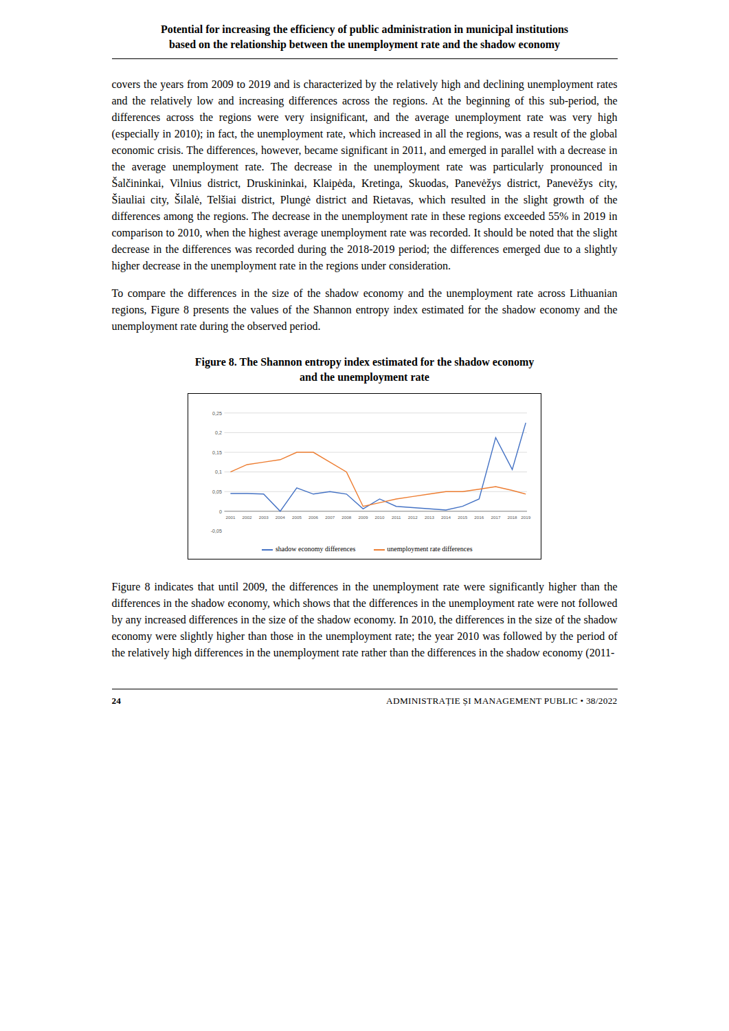Potential for increasing the efficiency of public administration in municipal institutions
based on the relationship between the unemployment rate and the shadow economy
covers the years from 2009 to 2019 and is characterized by the relatively high and declining unemployment rates and the relatively low and increasing differences across the regions. At the beginning of this sub-period, the differences across the regions were very insignificant, and the average unemployment rate was very high (especially in 2010); in fact, the unemployment rate, which increased in all the regions, was a result of the global economic crisis. The differences, however, became significant in 2011, and emerged in parallel with a decrease in the average unemployment rate. The decrease in the unemployment rate was particularly pronounced in Šalčininkai, Vilnius district, Druskininkai, Klaipėda, Kretinga, Skuodas, Panevėžys district, Panevėžys city, Šiauliai city, Šilalė, Telšiai district, Plungė district and Rietavas, which resulted in the slight growth of the differences among the regions. The decrease in the unemployment rate in these regions exceeded 55% in 2019 in comparison to 2010, when the highest average unemployment rate was recorded. It should be noted that the slight decrease in the differences was recorded during the 2018-2019 period; the differences emerged due to a slightly higher decrease in the unemployment rate in the regions under consideration.
To compare the differences in the size of the shadow economy and the unemployment rate across Lithuanian regions, Figure 8 presents the values of the Shannon entropy index estimated for the shadow economy and the unemployment rate during the observed period.
Figure 8. The Shannon entropy index estimated for the shadow economy
and the unemployment rate
0,25 0,2 0,15 0,1 0,05 0 -0,05 2001 2002 2003 2004 2005 2006 2007 2008 2009 2010 2011 2012 2013 2014 2015 2016 2017 2018 2019
shadow economy differences unemployment rate differences
Figure 8 indicates that until 2009, the differences in the unemployment rate were significantly higher than the differences in the shadow economy, which shows that the differences in the unemployment rate were not followed by any increased differences in the size of the shadow economy. In 2010, the differences in the size of the shadow economy were slightly higher than those in the unemployment rate; the year 2010 was followed by the period of the relatively high differences in the unemployment rate rather than the differences in the shadow economy (2011-
24 ADMINISTRAȚIE ȘI MANAGEMENT PUBLIC • 38/2022